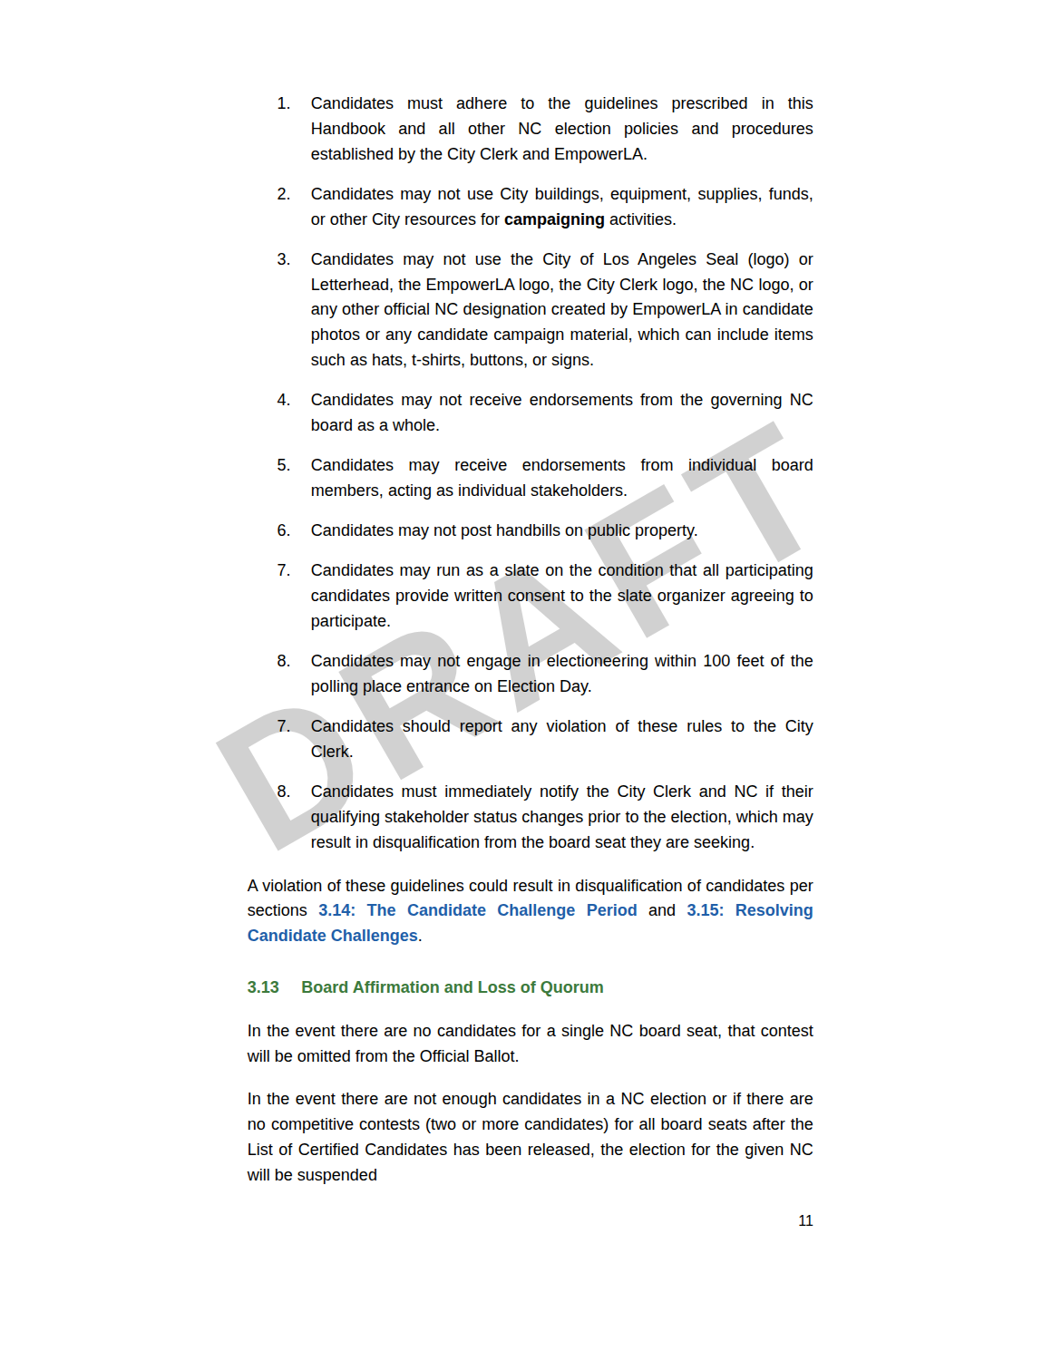DRAFT
Candidates must adhere to the guidelines prescribed in this Handbook and all other NC election policies and procedures established by the City Clerk and EmpowerLA.
Candidates may not use City buildings, equipment, supplies, funds, or other City resources for campaigning activities.
Candidates may not use the City of Los Angeles Seal (logo) or Letterhead, the EmpowerLA logo, the City Clerk logo, the NC logo, or any other official NC designation created by EmpowerLA in candidate photos or any candidate campaign material, which can include items such as hats, t-shirts, buttons, or signs.
Candidates may not receive endorsements from the governing NC board as a whole.
Candidates may receive endorsements from individual board members, acting as individual stakeholders.
Candidates may not post handbills on public property.
Candidates may run as a slate on the condition that all participating candidates provide written consent to the slate organizer agreeing to participate.
Candidates may not engage in electioneering within 100 feet of the polling place entrance on Election Day.
Candidates should report any violation of these rules to the City Clerk.
Candidates must immediately notify the City Clerk and NC if their qualifying stakeholder status changes prior to the election, which may result in disqualification from the board seat they are seeking.
A violation of these guidelines could result in disqualification of candidates per sections 3.14: The Candidate Challenge Period and 3.15: Resolving Candidate Challenges.
3.13 Board Affirmation and Loss of Quorum
In the event there are no candidates for a single NC board seat, that contest will be omitted from the Official Ballot.
In the event there are not enough candidates in a NC election or if there are no competitive contests (two or more candidates) for all board seats after the List of Certified Candidates has been released, the election for the given NC will be suspended
11